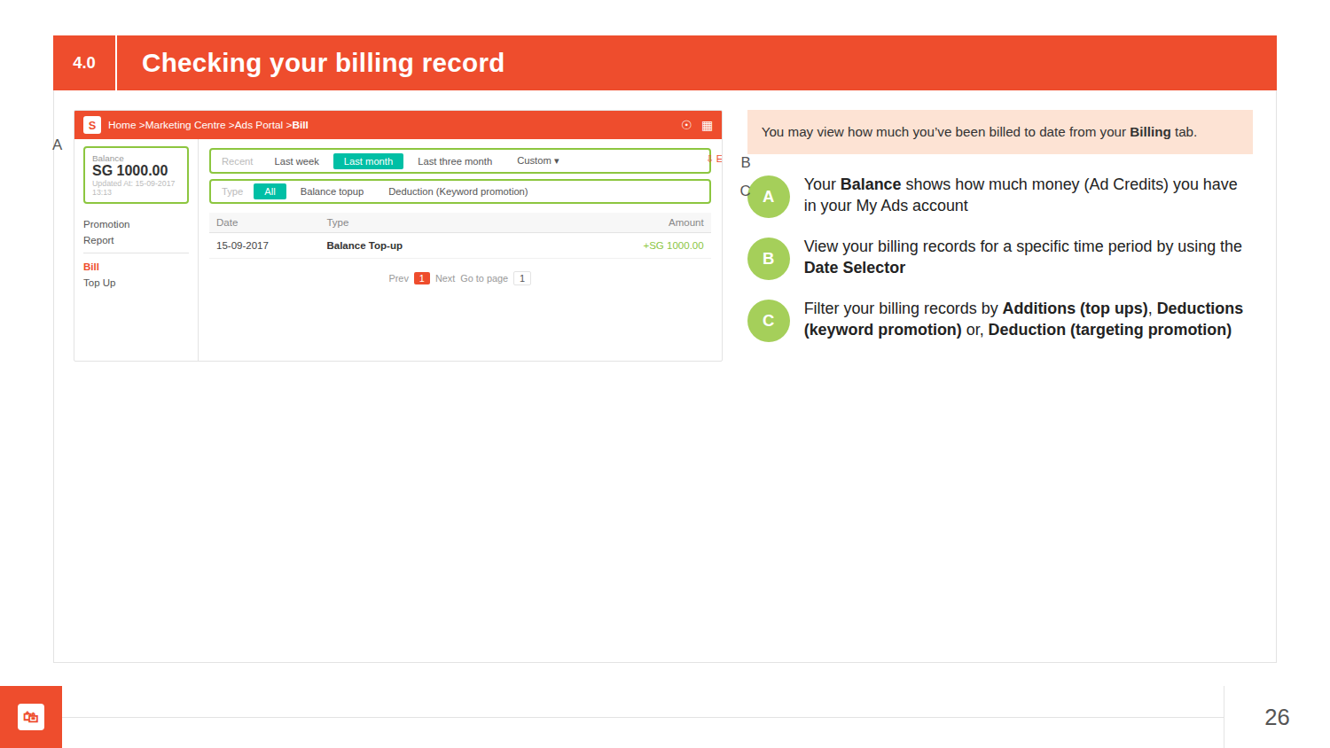4.0
Checking your billing record
A B C
S
Home >Marketing Centre >Ads Portal >Bill
☉▦
Balance
SG 1000.00
Updated At: 15-09-2017 13:13
Promotion
Report
Bill
Top Up
Recent Last week Last month Last three month Custom ▾ ⇩ Export Filtered Results
Type All Balance topup Deduction (Keyword promotion)
| Date | Type | Amount |
| --- | --- | --- |
| 15-09-2017 | Balance Top-up | +SG 1000.00 |
Prev 1 Next Go to page 1
You may view how much you’ve been billed to date from your Billing tab.
A
Your Balance shows how much money (Ad Credits) you have in your My Ads account
B
View your billing records for a specific time period by using the Date Selector
C
Filter your billing records by Additions (top ups), Deductions (keyword promotion) or, Deduction (targeting promotion)
🛍
26